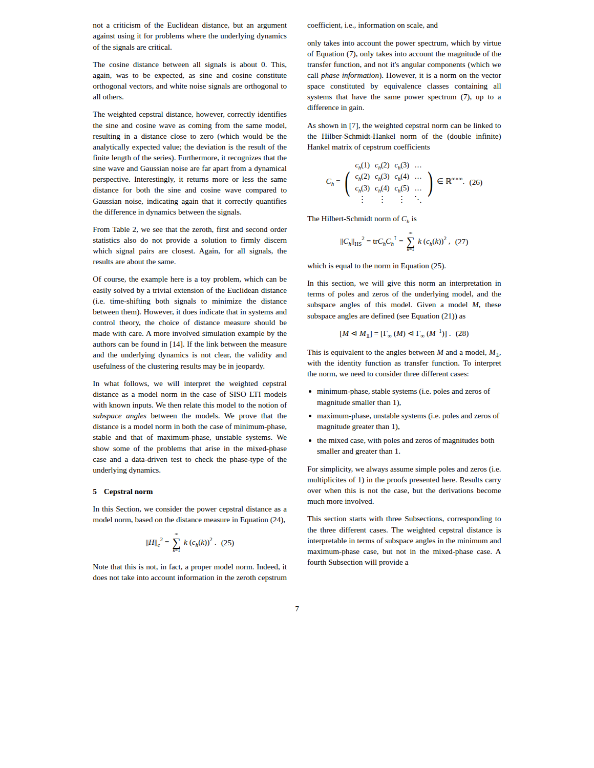not a criticism of the Euclidean distance, but an argument against using it for problems where the underlying dynamics of the signals are critical.
The cosine distance between all signals is about 0. This, again, was to be expected, as sine and cosine constitute orthogonal vectors, and white noise signals are orthogonal to all others.
The weighted cepstral distance, however, correctly identifies the sine and cosine wave as coming from the same model, resulting in a distance close to zero (which would be the analytically expected value; the deviation is the result of the finite length of the series). Furthermore, it recognizes that the sine wave and Gaussian noise are far apart from a dynamical perspective. Interestingly, it returns more or less the same distance for both the sine and cosine wave compared to Gaussian noise, indicating again that it correctly quantifies the difference in dynamics between the signals.
From Table 2, we see that the zeroth, first and second order statistics also do not provide a solution to firmly discern which signal pairs are closest. Again, for all signals, the results are about the same.
Of course, the example here is a toy problem, which can be easily solved by a trivial extension of the Euclidean distance (i.e. time-shifting both signals to minimize the distance between them). However, it does indicate that in systems and control theory, the choice of distance measure should be made with care. A more involved simulation example by the authors can be found in [14]. If the link between the measure and the underlying dynamics is not clear, the validity and usefulness of the clustering results may be in jeopardy.
In what follows, we will interpret the weighted cepstral distance as a model norm in the case of SISO LTI models with known inputs. We then relate this model to the notion of subspace angles between the models. We prove that the distance is a model norm in both the case of minimum-phase, stable and that of maximum-phase, unstable systems. We show some of the problems that arise in the mixed-phase case and a data-driven test to check the phase-type of the underlying dynamics.
5 Cepstral norm
In this Section, we consider the power cepstral distance as a model norm, based on the distance measure in Equation (24),
||H||c2 = ∞∑k=1 k (ch(k))2 . (25)
Note that this is not, in fact, a proper model norm. Indeed, it does not take into account information in the zeroth cepstrum coefficient, i.e., information on scale, and
only takes into account the power spectrum, which by virtue of Equation (7), only takes into account the magnitude of the transfer function, and not it's angular components (which we call phase information). However, it is a norm on the vector space constituted by equivalence classes containing all systems that have the same power spectrum (7), up to a difference in gain.
As shown in [7], the weighted cepstral norm can be linked to the Hilber-Schmidt-Hankel norm of the (double infinite) Hankel matrix of cepstrum coefficients
Ch = (
| c h (1) | c h (2) | c h (3) | … |
| c h (2) | c h (3) | c h (4) | … |
| c h (3) | c h (4) | c h (5) | … |
| ⋮ | ⋮ | ⋮ | ⋱ |
) ∈ ℝ∞×∞. (26)
The Hilbert-Schmidt norm of Ch is
||Ch||HS2 = tr ChCh⊺ = ∞∑k=1 k (ch(k))2 , (27)
which is equal to the norm in Equation (25).
In this section, we will give this norm an interpretation in terms of poles and zeros of the underlying model, and the subspace angles of this model. Given a model M, these subspace angles are defined (see Equation (21)) as
[M ⊲ M𝟙] = [Γ∞ (M) ⊲ Γ∞ (M−1)] . (28)
This is equivalent to the angles between M and a model, M𝟙, with the identity function as transfer function. To interpret the norm, we need to consider three different cases:
minimum-phase, stable systems (i.e. poles and zeros of magnitude smaller than 1),
maximum-phase, unstable systems (i.e. poles and zeros of magnitude greater than 1),
the mixed case, with poles and zeros of magnitudes both smaller and greater than 1.
For simplicity, we always assume simple poles and zeros (i.e. multiplicites of 1) in the proofs presented here. Results carry over when this is not the case, but the derivations become much more involved.
This section starts with three Subsections, corresponding to the three different cases. The weighted cepstral distance is interpretable in terms of subspace angles in the minimum and maximum-phase case, but not in the mixed-phase case. A fourth Subsection will provide a
7